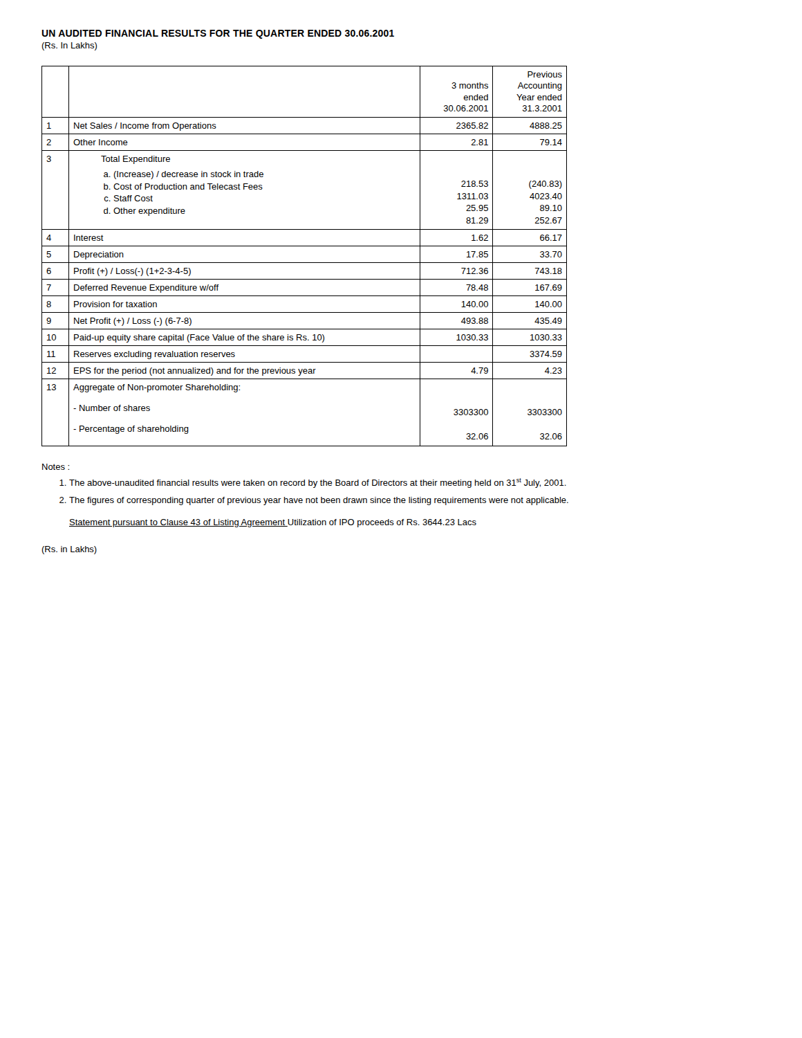UN AUDITED FINANCIAL RESULTS FOR THE QUARTER ENDED 30.06.2001
(Rs. In Lakhs)
| | | 3 months ended 30.06.2001 | Previous Accounting Year ended 31.3.2001 |
| --- | --- | --- | --- |
| 1 | Net Sales / Income from Operations | 2365.82 | 4888.25 |
| 2 | Other Income | 2.81 | 79.14 |
| 3 | Total Expenditure (Increase) / decrease in stock in trade Cost of Production and Telecast Fees Staff Cost Other expenditure | 218.53 1311.03 25.95 81.29 | (240.83) 4023.40 89.10 252.67 |
| 4 | Interest | 1.62 | 66.17 |
| 5 | Depreciation | 17.85 | 33.70 |
| 6 | Profit (+) / Loss(-) (1+2-3-4-5) | 712.36 | 743.18 |
| 7 | Deferred Revenue Expenditure w/off | 78.48 | 167.69 |
| 8 | Provision for taxation | 140.00 | 140.00 |
| 9 | Net Profit (+) / Loss (-) (6-7-8) | 493.88 | 435.49 |
| 10 | Paid-up equity share capital (Face Value of the share is Rs. 10) | 1030.33 | 1030.33 |
| 11 | Reserves excluding revaluation reserves | | 3374.59 |
| 12 | EPS for the period (not annualized) and for the previous year | 4.79 | 4.23 |
| 13 | Aggregate of Non-promoter Shareholding: - Number of shares - Percentage of shareholding | 3303300 32.06 | 3303300 32.06 |
Notes :
The above-unaudited financial results were taken on record by the Board of Directors at their meeting held on 31st July, 2001.
The figures of corresponding quarter of previous year have not been drawn since the listing requirements were not applicable.
Statement pursuant to Clause 43 of Listing Agreement Utilization of IPO proceeds of Rs. 3644.23 Lacs
(Rs. in Lakhs)